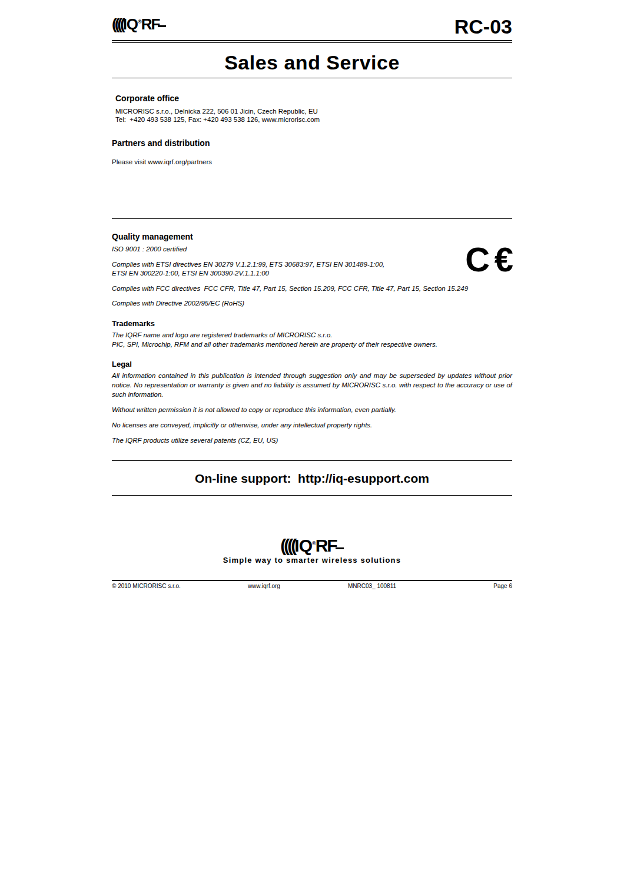((((IQ®RF
RC-03
Sales and Service
Corporate office
MICRORISC s.r.o., Delnicka 222, 506 01 Jicin, Czech Republic, EU
Tel: +420 493 538 125, Fax: +420 493 538 126, www.microrisc.com
Partners and distribution
Please visit www.iqrf.org/partners
Quality management
C €
ISO 9001 : 2000 certified
Complies with ETSI directives EN 30279 V.1.2.1:99, ETS 30683:97, ETSI EN 301489-1:00,
ETSI EN 300220-1:00, ETSI EN 300390-2V.1.1.1:00
Complies with FCC directives FCC CFR, Title 47, Part 15, Section 15.209, FCC CFR, Title 47, Part 15, Section 15.249
Complies with Directive 2002/95/EC (RoHS)
Trademarks
The IQRF name and logo are registered trademarks of MICRORISC s.r.o.
PIC, SPI, Microchip, RFM and all other trademarks mentioned herein are property of their respective owners.
Legal
All information contained in this publication is intended through suggestion only and may be superseded by updates without prior notice. No representation or warranty is given and no liability is assumed by MICRORISC s.r.o. with respect to the accuracy or use of such information.
Without written permission it is not allowed to copy or reproduce this information, even partially.
No licenses are conveyed, implicitly or otherwise, under any intellectual property rights.
The IQRF products utilize several patents (CZ, EU, US)
On-line support: http://iq-esupport.com
((((IQ®RF
Simple way to smarter wireless solutions
© 2010 MICRORISC s.r.o. www.iqrf.org MNRC03_ 100811 Page 6